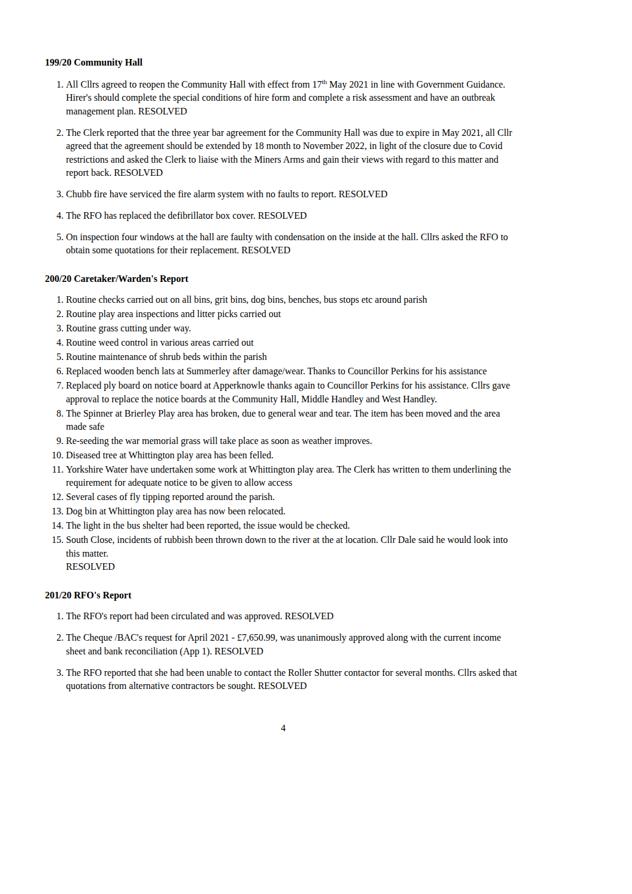199/20 Community Hall
All Cllrs agreed to reopen the Community Hall with effect from 17th May 2021 in line with Government Guidance. Hirer's should complete the special conditions of hire form and complete a risk assessment and have an outbreak management plan. RESOLVED
The Clerk reported that the three year bar agreement for the Community Hall was due to expire in May 2021, all Cllr agreed that the agreement should be extended by 18 month to November 2022, in light of the closure due to Covid restrictions and asked the Clerk to liaise with the Miners Arms and gain their views with regard to this matter and report back. RESOLVED
Chubb fire have serviced the fire alarm system with no faults to report. RESOLVED
The RFO has replaced the defibrillator box cover. RESOLVED
On inspection four windows at the hall are faulty with condensation on the inside at the hall. Cllrs asked the RFO to obtain some quotations for their replacement. RESOLVED
200/20 Caretaker/Warden's Report
Routine checks carried out on all bins, grit bins, dog bins, benches, bus stops etc around parish
Routine play area inspections and litter picks carried out
Routine grass cutting under way.
Routine weed control in various areas carried out
Routine maintenance of shrub beds within the parish
Replaced wooden bench lats at Summerley after damage/wear. Thanks to Councillor Perkins for his assistance
Replaced ply board on notice board at Apperknowle thanks again to Councillor Perkins for his assistance. Cllrs gave approval to replace the notice boards at the Community Hall, Middle Handley and West Handley.
The Spinner at Brierley Play area has broken, due to general wear and tear. The item has been moved and the area made safe
Re-seeding the war memorial grass will take place as soon as weather improves.
Diseased tree at Whittington play area has been felled.
Yorkshire Water have undertaken some work at Whittington play area. The Clerk has written to them underlining the requirement for adequate notice to be given to allow access
Several cases of fly tipping reported around the parish.
Dog bin at Whittington play area has now been relocated.
The light in the bus shelter had been reported, the issue would be checked.
South Close, incidents of rubbish been thrown down to the river at the at location. Cllr Dale said he would look into this matter.
RESOLVED
201/20 RFO's Report
The RFO's report had been circulated and was approved. RESOLVED
The Cheque /BAC's request for April 2021 - £7,650.99, was unanimously approved along with the current income sheet and bank reconciliation (App 1). RESOLVED
The RFO reported that she had been unable to contact the Roller Shutter contactor for several months. Cllrs asked that quotations from alternative contractors be sought. RESOLVED
4